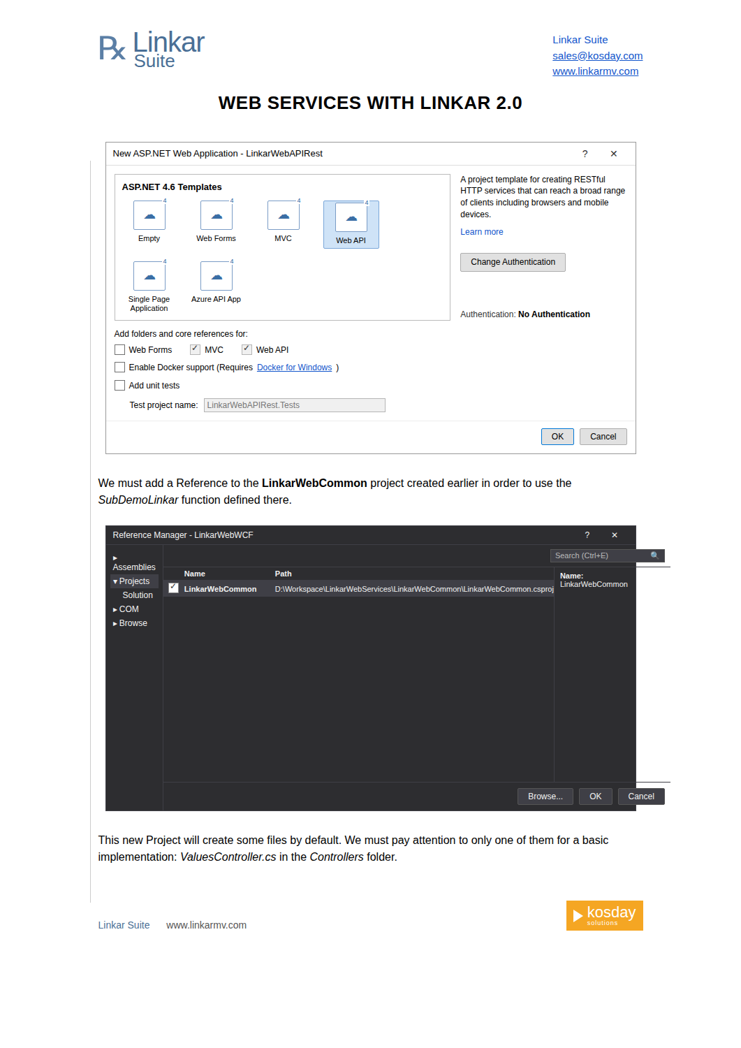℞ Linkar Suite
Linkar Suite
sales@kosday.com
www.linkarmv.com
WEB SERVICES WITH LINKAR 2.0
New ASP.NET Web Application - LinkarWebAPIRest ? ✕
ASP.NET 4.6 Templates
☁
Empty
☁
Web Forms
☁
MVC
☁
Web API
☁
Single Page Application
☁
Azure API App
A project template for creating RESTful HTTP services that can reach a broad range of clients including browsers and mobile devices.
Learn more
Change Authentication
Authentication: No Authentication
Add folders and core references for:
Web Forms MVC Web API
Enable Docker support (Requires Docker for Windows)
Add unit tests
Test project name:
OK Cancel
We must add a Reference to the LinkarWebCommon project created earlier in order to use the SubDemoLinkar function defined there.
Reference Manager - LinkarWebWCF ? ✕
▸ Assemblies
▾ Projects
Solution
▸ COM
▸ Browse
Search (Ctrl+E)🔍
Name Path
LinkarWebCommon D:\Workspace\LinkarWebServices\LinkarWebCommon\LinkarWebCommon.csproj
Name:
LinkarWebCommon
Browse... OK Cancel
This new Project will create some files by default. We must pay attention to only one of them for a basic implementation: ValuesController.cs in the Controllers folder.
Linkar Suite www.linkarmv.com
kosdaysolutions